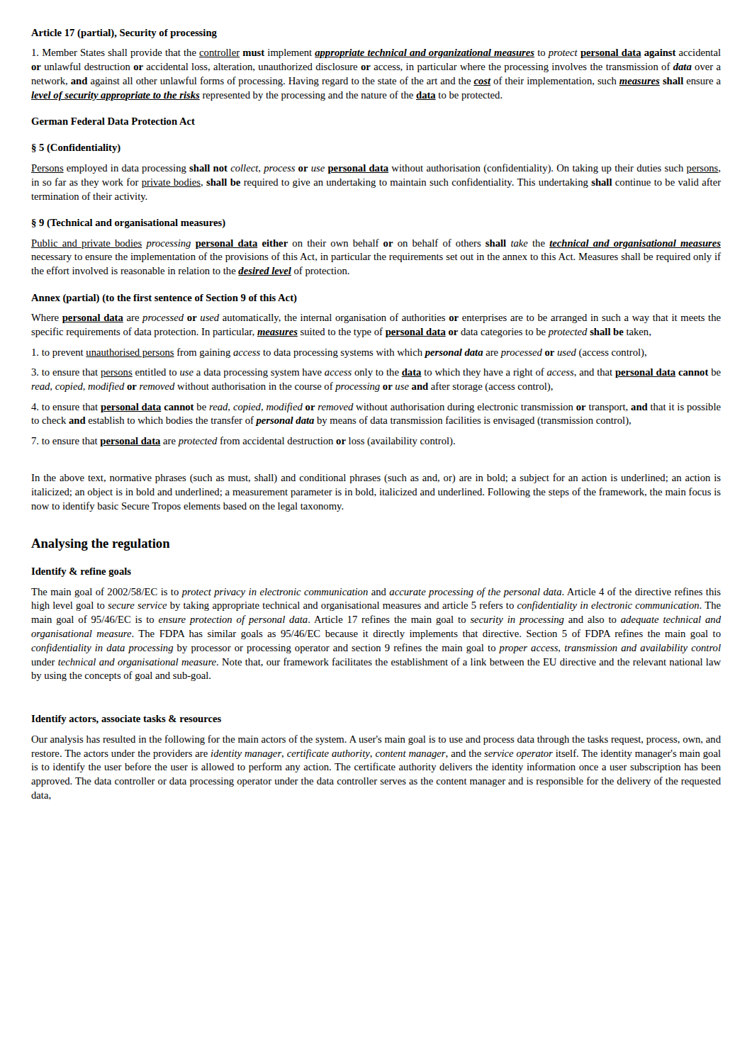Article 17 (partial), Security of processing
1. Member States shall provide that the controller must implement appropriate technical and organizational measures to protect personal data against accidental or unlawful destruction or accidental loss, alteration, unauthorized disclosure or access, in particular where the processing involves the transmission of data over a network, and against all other unlawful forms of processing. Having regard to the state of the art and the cost of their implementation, such measures shall ensure a level of security appropriate to the risks represented by the processing and the nature of the data to be protected.
German Federal Data Protection Act
§ 5 (Confidentiality)
Persons employed in data processing shall not collect, process or use personal data without authorisation (confidentiality). On taking up their duties such persons, in so far as they work for private bodies, shall be required to give an undertaking to maintain such confidentiality. This undertaking shall continue to be valid after termination of their activity.
§ 9 (Technical and organisational measures)
Public and private bodies processing personal data either on their own behalf or on behalf of others shall take the technical and organisational measures necessary to ensure the implementation of the provisions of this Act, in particular the requirements set out in the annex to this Act. Measures shall be required only if the effort involved is reasonable in relation to the desired level of protection.
Annex (partial) (to the first sentence of Section 9 of this Act)
Where personal data are processed or used automatically, the internal organisation of authorities or enterprises are to be arranged in such a way that it meets the specific requirements of data protection. In particular, measures suited to the type of personal data or data categories to be protected shall be taken,
1. to prevent unauthorised persons from gaining access to data processing systems with which personal data are processed or used (access control),
3. to ensure that persons entitled to use a data processing system have access only to the data to which they have a right of access, and that personal data cannot be read, copied, modified or removed without authorisation in the course of processing or use and after storage (access control),
4. to ensure that personal data cannot be read, copied, modified or removed without authorisation during electronic transmission or transport, and that it is possible to check and establish to which bodies the transfer of personal data by means of data transmission facilities is envisaged (transmission control),
7. to ensure that personal data are protected from accidental destruction or loss (availability control).
In the above text, normative phrases (such as must, shall) and conditional phrases (such as and, or) are in bold; a subject for an action is underlined; an action is italicized; an object is in bold and underlined; a measurement parameter is in bold, italicized and underlined. Following the steps of the framework, the main focus is now to identify basic Secure Tropos elements based on the legal taxonomy.
Analysing the regulation
Identify & refine goals
The main goal of 2002/58/EC is to protect privacy in electronic communication and accurate processing of the personal data. Article 4 of the directive refines this high level goal to secure service by taking appropriate technical and organisational measures and article 5 refers to confidentiality in electronic communication. The main goal of 95/46/EC is to ensure protection of personal data. Article 17 refines the main goal to security in processing and also to adequate technical and organisational measure. The FDPA has similar goals as 95/46/EC because it directly implements that directive. Section 5 of FDPA refines the main goal to confidentiality in data processing by processor or processing operator and section 9 refines the main goal to proper access, transmission and availability control under technical and organisational measure. Note that, our framework facilitates the establishment of a link between the EU directive and the relevant national law by using the concepts of goal and sub-goal.
Identify actors, associate tasks & resources
Our analysis has resulted in the following for the main actors of the system. A user's main goal is to use and process data through the tasks request, process, own, and restore. The actors under the providers are identity manager, certificate authority, content manager, and the service operator itself. The identity manager's main goal is to identify the user before the user is allowed to perform any action. The certificate authority delivers the identity information once a user subscription has been approved. The data controller or data processing operator under the data controller serves as the content manager and is responsible for the delivery of the requested data,